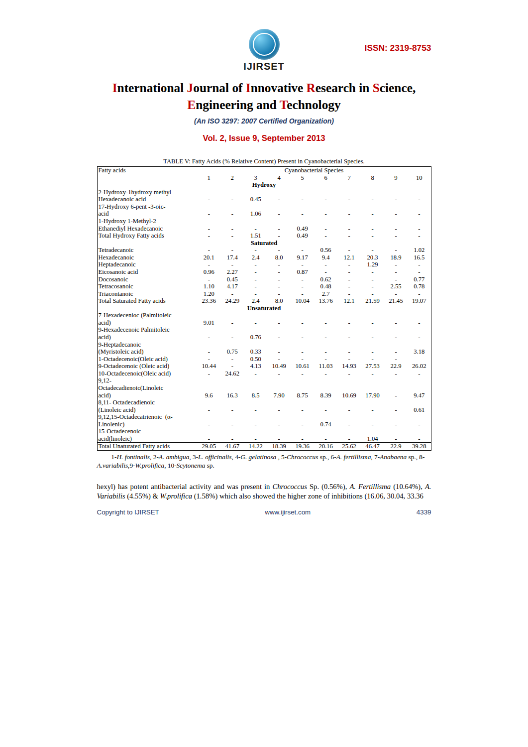IJIRSET
ISSN: 2319-8753
International Journal of Innovative Research in Science,
Engineering and Technology
(An ISO 3297: 2007 Certified Organization)
Vol. 2, Issue 9, September 2013
TABLE V: Fatty Acids (% Relative Content) Present in Cyanobacterial Species.
| Fatty acids | Cyanobacterial Species |
| --- | --- |
| | 1 | 2 | 3 | 4 | 5 | 6 | 7 | 8 | 9 | 10 |
| Hydroxy |
| 2-Hydroxy-1hydroxy methyl Hexadecanoic acid | - | - | 0.45 | - | - | - | - | - | - | - |
| 17-Hydroxy 6-pent -3-oic- acid | - | - | 1.06 | - | - | - | - | - | - | - |
| 1-Hydroxy 1-Methyl-2 Ethanediyl Hexadecanoic | - | - | - | - | 0.49 | - | - | - | - | - |
| Total Hydroxy Fatty acids | - | - | 1.51 | - | 0.49 | - | - | - | - | - |
| Saturated |
| Tetradecanoic | - | - | - | - | - | 0.56 | - | - | - | 1.02 |
| Hexadecanoic | 20.1 | 17.4 | 2.4 | 8.0 | 9.17 | 9.4 | 12.1 | 20.3 | 18.9 | 16.5 |
| Heptadecanoic | - | - | - | - | - | - | - | 1.29 | - | - |
| Eicosanoic acid | 0.96 | 2.27 | - | - | 0.87 | - | - | - | - | - |
| Docosanoic | - | 0.45 | - | - | - | 0.62 | - | - | - | 0.77 |
| Tetracosanoic | 1.10 | 4.17 | - | - | - | 0.48 | - | - | 2.55 | 0.78 |
| Triacontanoic | 1.20 | - | - | - | - | 2.7 | - | - | - | - |
| Total Saturated Fatty acids | 23.36 | 24.29 | 2.4 | 8.0 | 10.04 | 13.76 | 12.1 | 21.59 | 21.45 | 19.07 |
| Unsaturated |
| 7-Hexadecenioc (Palmitoleic acid) | 9.01 | - | - | - | - | - | - | - | - | - |
| 9-Hexadecenoic Palmitoleic acid) | - | - | 0.76 | - | - | - | - | - | - | - |
| 9-Heptadecanoic (Myristoleic acid) | - | 0.75 | 0.33 | - | - | - | - | - | - | 3.18 |
| 1-Octadecenoic(Oleic acid) | - | - | 0.50 | - | - | - | - | - | - | |
| 9-Octadecenoic (Oleic acid) | 10.44 | - | 4.13 | 10.49 | 10.61 | 11.03 | 14.93 | 27.53 | 22.9 | 26.02 |
| 10-Octadecenoic(Oleic acid) | - | 24.62 | - | - | - | - | - | - | - | - |
| 9,12- Octadecadienoic(Linoleic acid) | 9.6 | 16.3 | 8.5 | 7.90 | 8.75 | 8.39 | 10.69 | 17.90 | - | 9.47 |
| 8,11- Octadecadienoic (Linoleic acid) | - | - | - | - | - | - | - | - | - | 0.61 |
| 9,12,15-Octadecatrienoic (α- Linolenic) | - | - | - | - | - | 0.74 | - | - | - | - |
| 15-Octadecenoic acid(linoleic) | - | - | - | - | - | - | - | 1.04 | - | - |
| Total Unaturated Fatty acids | 29.05 | 41.67 | 14.22 | 18.39 | 19.36 | 20.16 | 25.62 | 46.47 | 22.9 | 39.28 |
1-H. fontinalis, 2-A. ambigua, 3-L. officinalis, 4-G. gelatinosa , 5-Chrococcus sp., 6-A. fertillisma, 7-Anabaena sp., 8-A.variabilis,9-W.prolifica, 10-Scytonema sp.
hexyl) has potent antibacterial activity and was present in Chrococcus Sp. (0.56%), A. Fertillisma (10.64%), A. Variabilis (4.55%) & W.prolifica (1.58%) which also showed the higher zone of inhibitions (16.06, 30.04, 33.36
Copyright to IJIRSET
www.ijirset.com
4339